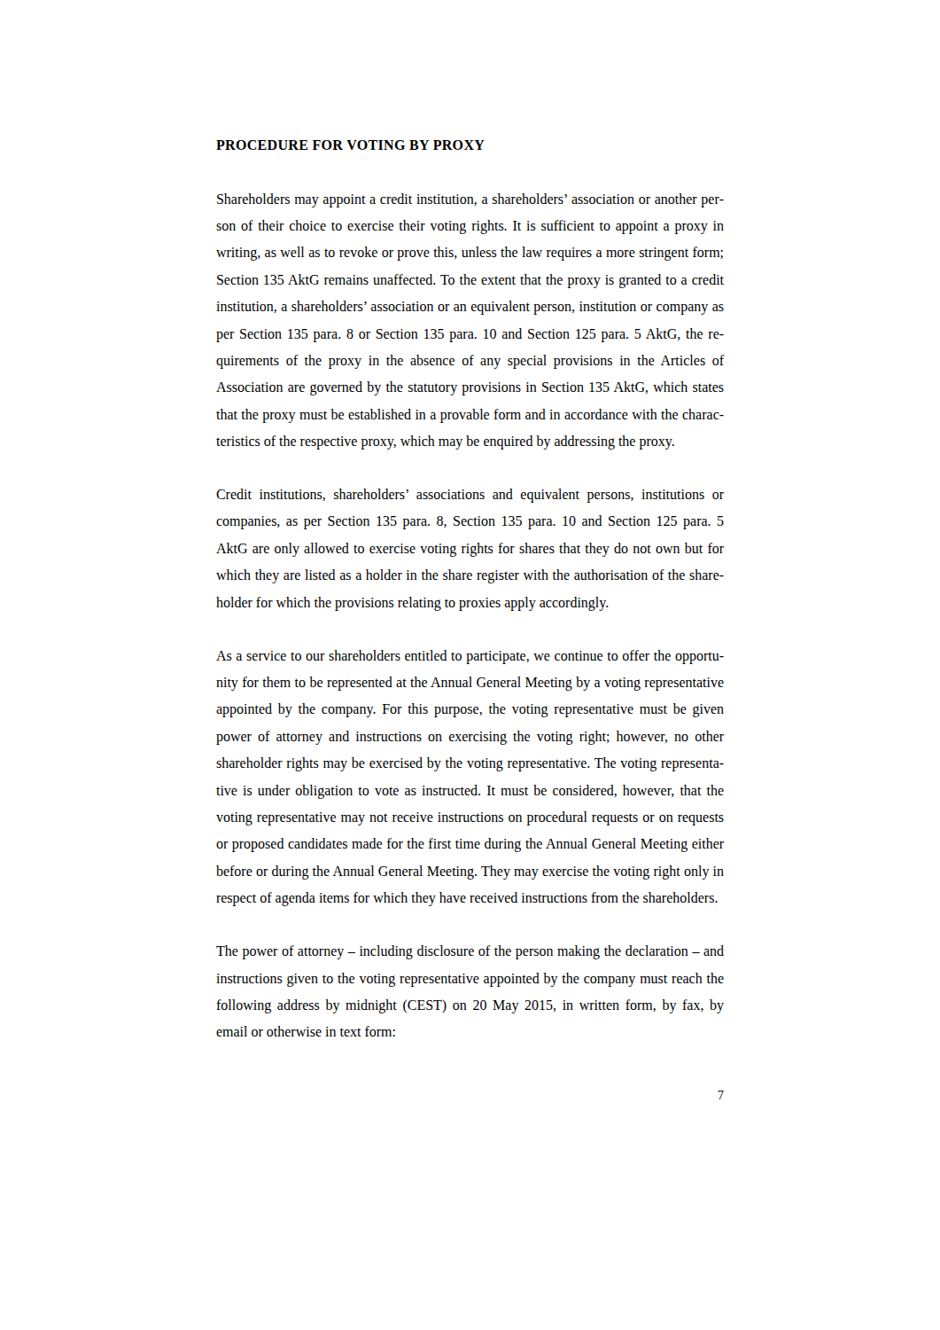Procedure for voting by proxy
Shareholders may appoint a credit institution, a shareholders’ association or another person of their choice to exercise their voting rights. It is sufficient to appoint a proxy in writing, as well as to revoke or prove this, unless the law requires a more stringent form; Section 135 AktG remains unaffected. To the extent that the proxy is granted to a credit institution, a shareholders’ association or an equivalent person, institution or company as per Section 135 para. 8 or Section 135 para. 10 and Section 125 para. 5 AktG, the requirements of the proxy in the absence of any special provisions in the Articles of Association are governed by the statutory provisions in Section 135 AktG, which states that the proxy must be established in a provable form and in accordance with the characteristics of the respective proxy, which may be enquired by addressing the proxy.
Credit institutions, shareholders’ associations and equivalent persons, institutions or companies, as per Section 135 para. 8, Section 135 para. 10 and Section 125 para. 5 AktG are only allowed to exercise voting rights for shares that they do not own but for which they are listed as a holder in the share register with the authorisation of the shareholder for which the provisions relating to proxies apply accordingly.
As a service to our shareholders entitled to participate, we continue to offer the opportunity for them to be represented at the Annual General Meeting by a voting representative appointed by the company. For this purpose, the voting representative must be given power of attorney and instructions on exercising the voting right; however, no other shareholder rights may be exercised by the voting representative. The voting representative is under obligation to vote as instructed. It must be considered, however, that the voting representative may not receive instructions on procedural requests or on requests or proposed candidates made for the first time during the Annual General Meeting either before or during the Annual General Meeting. They may exercise the voting right only in respect of agenda items for which they have received instructions from the shareholders.
The power of attorney – including disclosure of the person making the declaration – and instructions given to the voting representative appointed by the company must reach the following address by midnight (CEST) on 20 May 2015, in written form, by fax, by email or otherwise in text form:
7